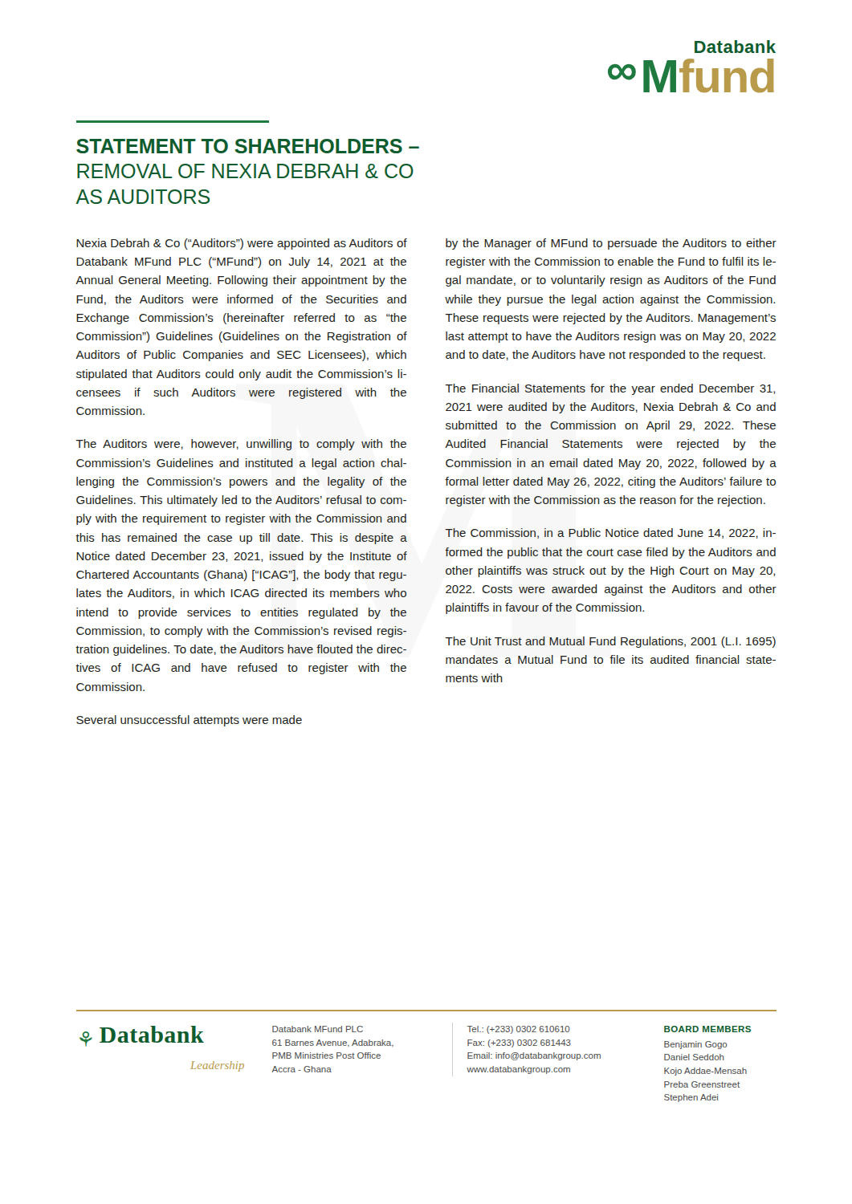M
∞ Databank Mfund
STATEMENT TO SHAREHOLDERS – REMOVAL OF NEXIA DEBRAH & CO
AS AUDITORS
Nexia Debrah & Co (“Auditors”) were appointed as Auditors of Databank MFund PLC (“MFund”) on July 14, 2021 at the Annual General Meeting. Following their appointment by the Fund, the Auditors were informed of the Securities and Exchange Commission’s (hereinafter referred to as “the Commission”) Guidelines (Guidelines on the Registration of Auditors of Public Companies and SEC Licensees), which stipulated that Auditors could only audit the Commission’s licensees if such Auditors were registered with the Commission.
The Auditors were, however, unwilling to comply with the Commission’s Guidelines and instituted a legal action challenging the Commission’s powers and the legality of the Guidelines. This ultimately led to the Auditors’ refusal to comply with the requirement to register with the Commission and this has remained the case up till date. This is despite a Notice dated December 23, 2021, issued by the Institute of Chartered Accountants (Ghana) [“ICAG”], the body that regulates the Auditors, in which ICAG directed its members who intend to provide services to entities regulated by the Commission, to comply with the Commission’s revised registration guidelines. To date, the Auditors have flouted the directives of ICAG and have refused to register with the Commission.
Several unsuccessful attempts were made
by the Manager of MFund to persuade the Auditors to either register with the Commission to enable the Fund to fulfil its legal mandate, or to voluntarily resign as Auditors of the Fund while they pursue the legal action against the Commission. These requests were rejected by the Auditors. Management’s last attempt to have the Auditors resign was on May 20, 2022 and to date, the Auditors have not responded to the request.
The Financial Statements for the year ended December 31, 2021 were audited by the Auditors, Nexia Debrah & Co and submitted to the Commission on April 29, 2022. These Audited Financial Statements were rejected by the Commission in an email dated May 20, 2022, followed by a formal letter dated May 26, 2022, citing the Auditors’ failure to register with the Commission as the reason for the rejection.
The Commission, in a Public Notice dated June 14, 2022, informed the public that the court case filed by the Auditors and other plaintiffs was struck out by the High Court on May 20, 2022. Costs were awarded against the Auditors and other plaintiffs in favour of the Commission.
The Unit Trust and Mutual Fund Regulations, 2001 (L.I. 1695) mandates a Mutual Fund to file its audited financial statements with
⚘Databank Leadership
Databank MFund PLC
61 Barnes Avenue, Adabraka,
PMB Ministries Post Office
Accra - Ghana
Tel.: (+233) 0302 610610
Fax: (+233) 0302 681443
Email: info@databankgroup.com
www.databankgroup.com
BOARD MEMBERS
Benjamin Gogo
Daniel Seddoh
Kojo Addae-Mensah
Preba Greenstreet
Stephen Adei